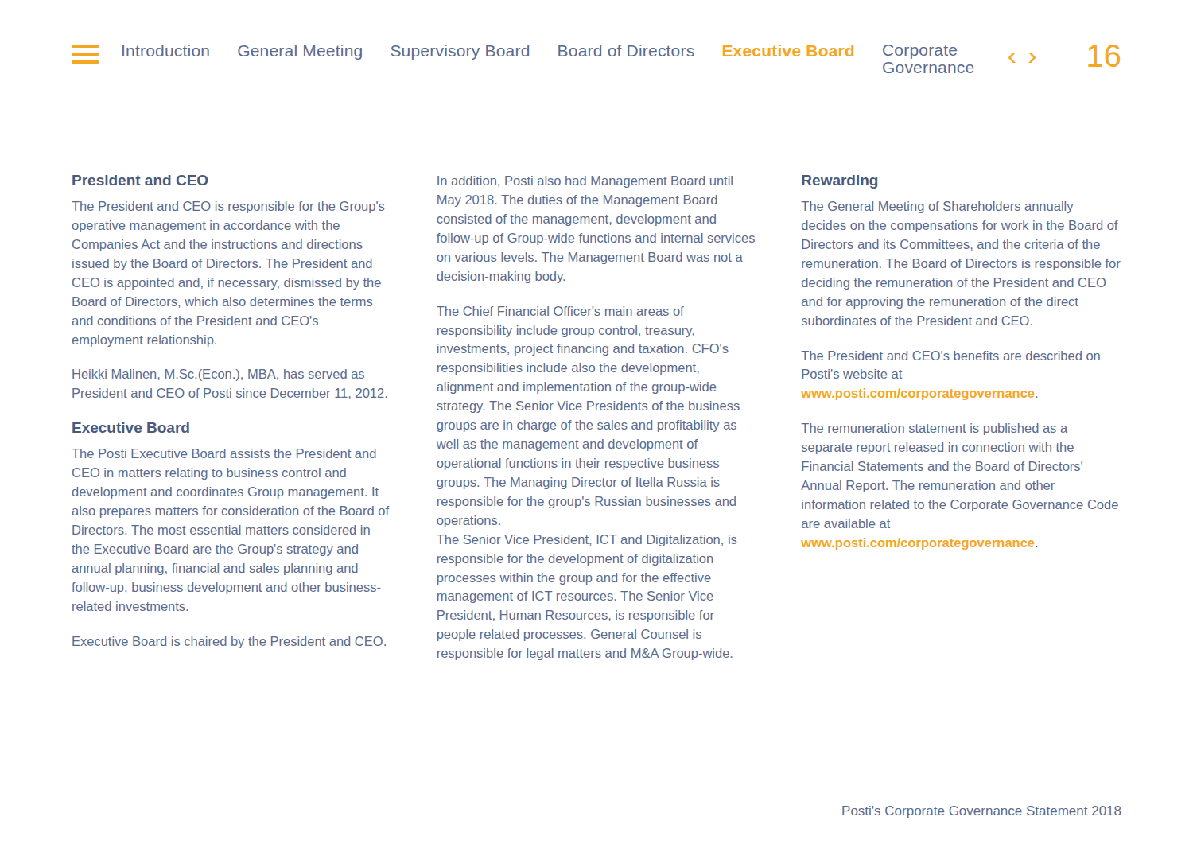Introduction General Meeting Supervisory Board Board of Directors Executive Board Corporate Governance
‹ ›
16
President and CEO
The President and CEO is responsible for the Group's operative management in accordance with the Companies Act and the instructions and directions issued by the Board of Directors. The President and CEO is appointed and, if necessary, dismissed by the Board of Directors, which also determines the terms and conditions of the President and CEO's employment relationship.
Heikki Malinen, M.Sc.(Econ.), MBA, has served as President and CEO of Posti since December 11, 2012.
Executive Board
The Posti Executive Board assists the President and CEO in matters relating to business control and development and coordinates Group management. It also prepares matters for consideration of the Board of Directors. The most essential matters considered in the Executive Board are the Group's strategy and annual planning, financial and sales planning and follow-up, business development and other business-related investments.
Executive Board is chaired by the President and CEO.
In addition, Posti also had Management Board until May 2018. The duties of the Management Board consisted of the management, development and follow-up of Group-wide functions and internal services on various levels. The Management Board was not a decision-making body.
The Chief Financial Officer's main areas of responsibility include group control, treasury, investments, project financing and taxation. CFO's responsibilities include also the development, alignment and implementation of the group-wide strategy. The Senior Vice Presidents of the business groups are in charge of the sales and profitability as well as the management and development of operational functions in their respective business groups. The Managing Director of Itella Russia is responsible for the group's Russian businesses and operations.
The Senior Vice President, ICT and Digitalization, is responsible for the development of digitalization processes within the group and for the effective management of ICT resources. The Senior Vice President, Human Resources, is responsible for people related processes. General Counsel is responsible for legal matters and M&A Group-wide.
Rewarding
The General Meeting of Shareholders annually decides on the compensations for work in the Board of Directors and its Committees, and the criteria of the remuneration. The Board of Directors is responsible for deciding the remuneration of the President and CEO and for approving the remuneration of the direct subordinates of the President and CEO.
The President and CEO's benefits are described on Posti's website at www.posti.com/corporategovernance.
The remuneration statement is published as a separate report released in connection with the Financial Statements and the Board of Directors' Annual Report. The remuneration and other information related to the Corporate Governance Code are available at www.posti.com/corporategovernance.
Posti's Corporate Governance Statement 2018